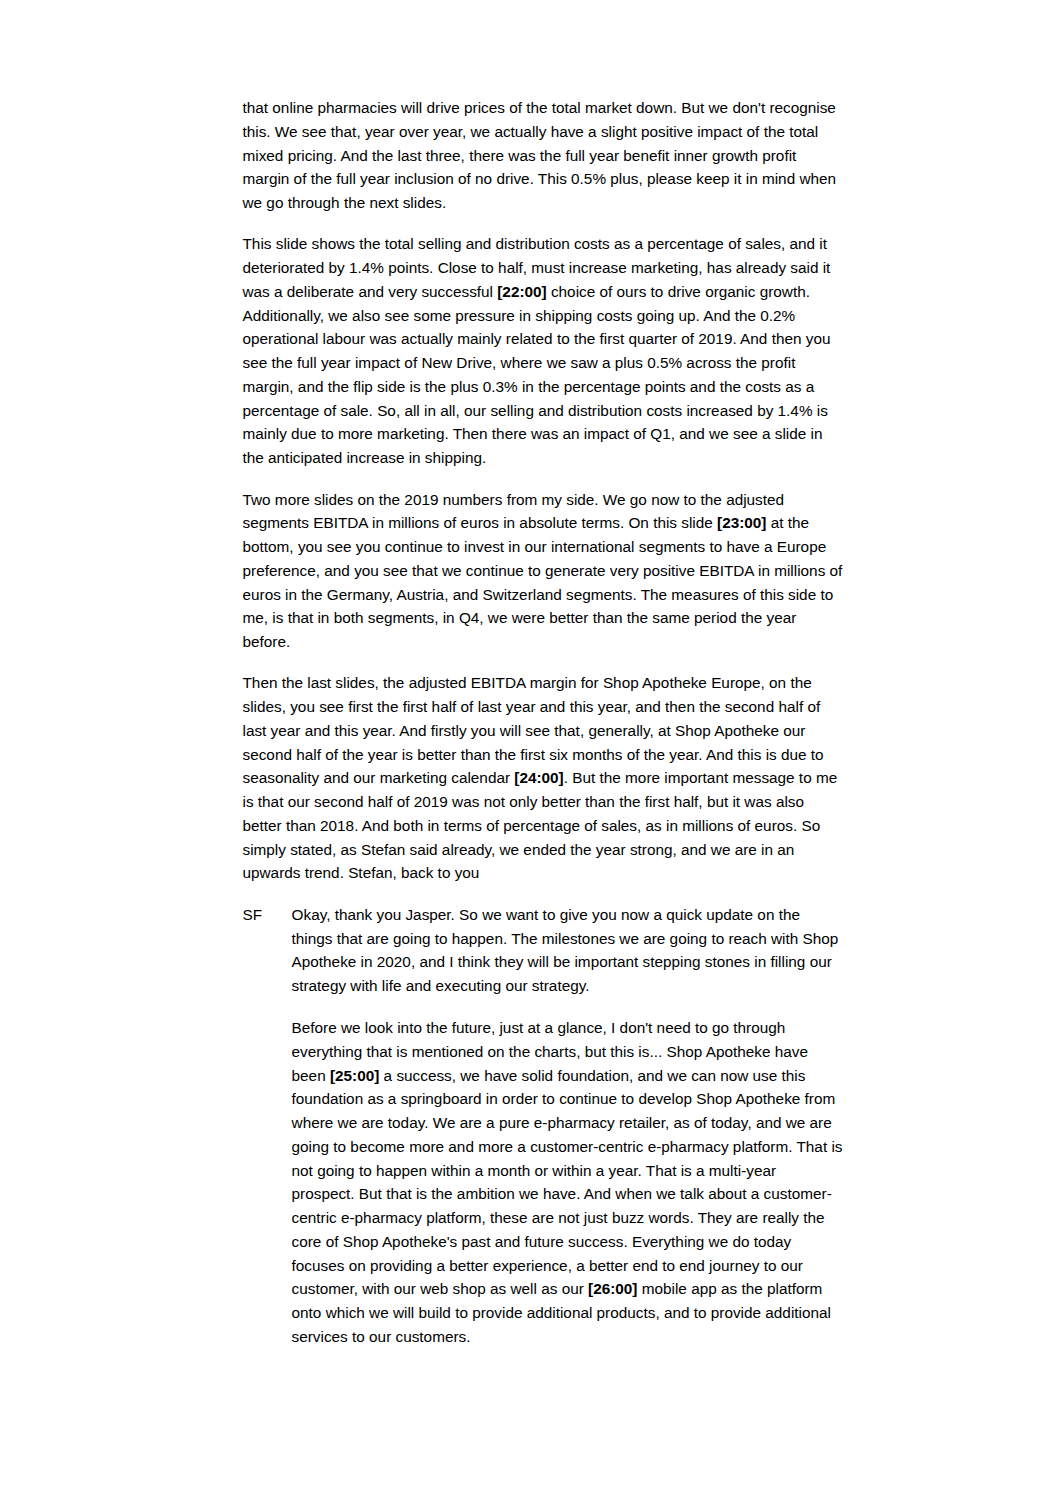that online pharmacies will drive prices of the total market down. But we don't recognise this. We see that, year over year, we actually have a slight positive impact of the total mixed pricing. And the last three, there was the full year benefit inner growth profit margin of the full year inclusion of no drive. This 0.5% plus, please keep it in mind when we go through the next slides.
This slide shows the total selling and distribution costs as a percentage of sales, and it deteriorated by 1.4% points. Close to half, must increase marketing, has already said it was a deliberate and very successful [22:00] choice of ours to drive organic growth. Additionally, we also see some pressure in shipping costs going up. And the 0.2% operational labour was actually mainly related to the first quarter of 2019. And then you see the full year impact of New Drive, where we saw a plus 0.5% across the profit margin, and the flip side is the plus 0.3% in the percentage points and the costs as a percentage of sale. So, all in all, our selling and distribution costs increased by 1.4% is mainly due to more marketing. Then there was an impact of Q1, and we see a slide in the anticipated increase in shipping.
Two more slides on the 2019 numbers from my side. We go now to the adjusted segments EBITDA in millions of euros in absolute terms. On this slide [23:00] at the bottom, you see you continue to invest in our international segments to have a Europe preference, and you see that we continue to generate very positive EBITDA in millions of euros in the Germany, Austria, and Switzerland segments. The measures of this side to me, is that in both segments, in Q4, we were better than the same period the year before.
Then the last slides, the adjusted EBITDA margin for Shop Apotheke Europe, on the slides, you see first the first half of last year and this year, and then the second half of last year and this year. And firstly you will see that, generally, at Shop Apotheke our second half of the year is better than the first six months of the year. And this is due to seasonality and our marketing calendar [24:00]. But the more important message to me is that our second half of 2019 was not only better than the first half, but it was also better than 2018. And both in terms of percentage of sales, as in millions of euros. So simply stated, as Stefan said already, we ended the year strong, and we are in an upwards trend. Stefan, back to you
SF
Okay, thank you Jasper. So we want to give you now a quick update on the things that are going to happen. The milestones we are going to reach with Shop Apotheke in 2020, and I think they will be important stepping stones in filling our strategy with life and executing our strategy.
Before we look into the future, just at a glance, I don't need to go through everything that is mentioned on the charts, but this is... Shop Apotheke have been [25:00] a success, we have solid foundation, and we can now use this foundation as a springboard in order to continue to develop Shop Apotheke from where we are today. We are a pure e-pharmacy retailer, as of today, and we are going to become more and more a customer-centric e-pharmacy platform. That is not going to happen within a month or within a year. That is a multi-year prospect. But that is the ambition we have. And when we talk about a customer-centric e-pharmacy platform, these are not just buzz words. They are really the core of Shop Apotheke's past and future success. Everything we do today focuses on providing a better experience, a better end to end journey to our customer, with our web shop as well as our [26:00] mobile app as the platform onto which we will build to provide additional products, and to provide additional services to our customers.